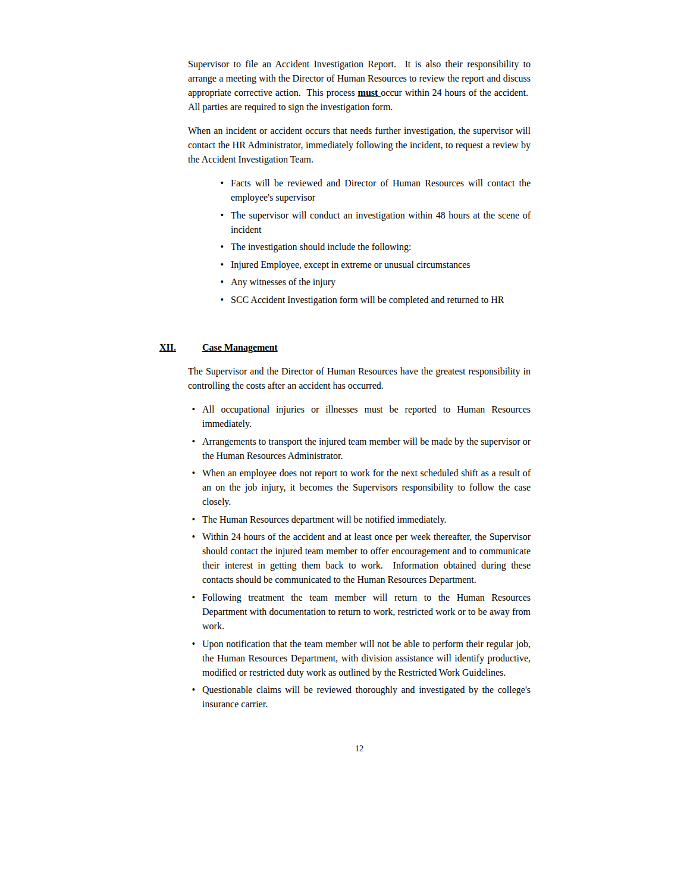Supervisor to file an Accident Investigation Report. It is also their responsibility to arrange a meeting with the Director of Human Resources to review the report and discuss appropriate corrective action. This process must occur within 24 hours of the accident. All parties are required to sign the investigation form.
When an incident or accident occurs that needs further investigation, the supervisor will contact the HR Administrator, immediately following the incident, to request a review by the Accident Investigation Team.
Facts will be reviewed and Director of Human Resources will contact the employee's supervisor
The supervisor will conduct an investigation within 48 hours at the scene of incident
The investigation should include the following:
Injured Employee, except in extreme or unusual circumstances
Any witnesses of the injury
SCC Accident Investigation form will be completed and returned to HR
XII. Case Management
The Supervisor and the Director of Human Resources have the greatest responsibility in controlling the costs after an accident has occurred.
All occupational injuries or illnesses must be reported to Human Resources immediately.
Arrangements to transport the injured team member will be made by the supervisor or the Human Resources Administrator.
When an employee does not report to work for the next scheduled shift as a result of an on the job injury, it becomes the Supervisors responsibility to follow the case closely.
The Human Resources department will be notified immediately.
Within 24 hours of the accident and at least once per week thereafter, the Supervisor should contact the injured team member to offer encouragement and to communicate their interest in getting them back to work. Information obtained during these contacts should be communicated to the Human Resources Department.
Following treatment the team member will return to the Human Resources Department with documentation to return to work, restricted work or to be away from work.
Upon notification that the team member will not be able to perform their regular job, the Human Resources Department, with division assistance will identify productive, modified or restricted duty work as outlined by the Restricted Work Guidelines.
Questionable claims will be reviewed thoroughly and investigated by the college's insurance carrier.
12